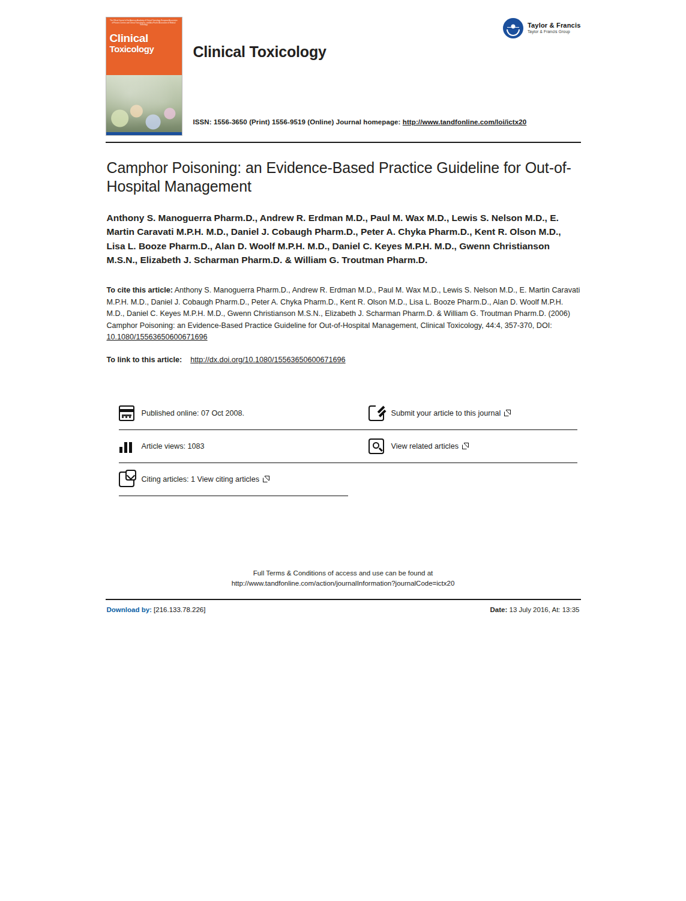Taylor & Francis
Taylor & Francis Group
The Official Journal of the American Academy of Clinical Toxicology, European Association of Poisons Centres and Clinical Toxicologists, and Asia Pacific Association of Medical Toxicology
Clinical Toxicology
Clinical Toxicology
ISSN: 1556-3650 (Print) 1556-9519 (Online) Journal homepage: http://www.tandfonline.com/loi/ictx20
Camphor Poisoning: an Evidence-Based Practice Guideline for Out-of-Hospital Management
Anthony S. Manoguerra Pharm.D., Andrew R. Erdman M.D., Paul M. Wax M.D., Lewis S. Nelson M.D., E. Martin Caravati M.P.H. M.D., Daniel J. Cobaugh Pharm.D., Peter A. Chyka Pharm.D., Kent R. Olson M.D., Lisa L. Booze Pharm.D., Alan D. Woolf M.P.H. M.D., Daniel C. Keyes M.P.H. M.D., Gwenn Christianson M.S.N., Elizabeth J. Scharman Pharm.D. & William G. Troutman Pharm.D.
To cite this article: Anthony S. Manoguerra Pharm.D., Andrew R. Erdman M.D., Paul M. Wax M.D., Lewis S. Nelson M.D., E. Martin Caravati M.P.H. M.D., Daniel J. Cobaugh Pharm.D., Peter A. Chyka Pharm.D., Kent R. Olson M.D., Lisa L. Booze Pharm.D., Alan D. Woolf M.P.H. M.D., Daniel C. Keyes M.P.H. M.D., Gwenn Christianson M.S.N., Elizabeth J. Scharman Pharm.D. & William G. Troutman Pharm.D. (2006) Camphor Poisoning: an Evidence-Based Practice Guideline for Out-of-Hospital Management, Clinical Toxicology, 44:4, 357-370, DOI: 10.1080/15563650600671696
To link to this article: http://dx.doi.org/10.1080/15563650600671696
Published online: 07 Oct 2008.
Submit your article to this journal
Article views: 1083
View related articles
Citing articles: 1 View citing articles
Full Terms & Conditions of access and use can be found at
http://www.tandfonline.com/action/journalInformation?journalCode=ictx20
Download by: [216.133.78.226]
Date: 13 July 2016, At: 13:35